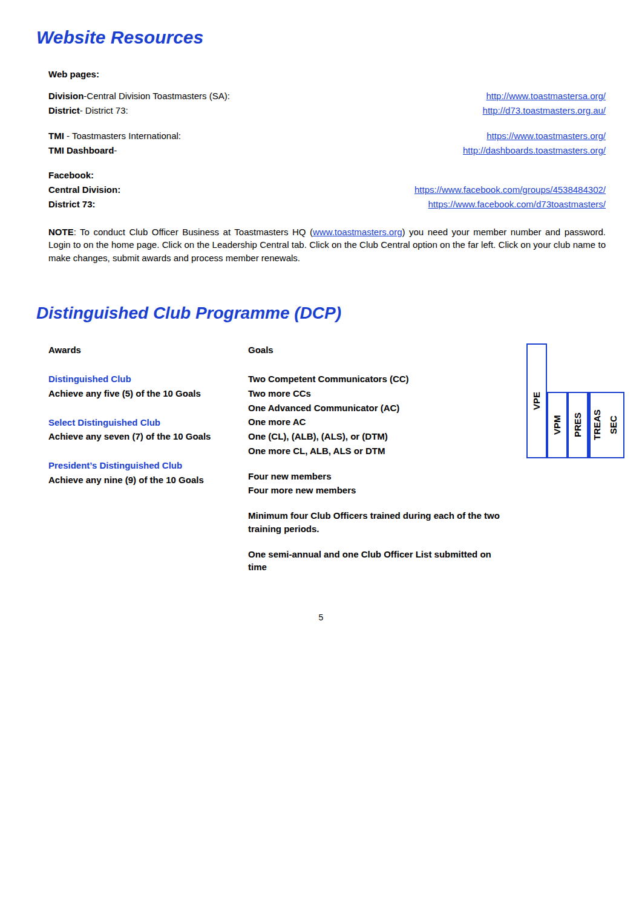Website Resources
Web pages:
| Division -Central Division Toastmasters (SA): | http://www.toastmastersa.org/ |
| District - District 73: | http://d73.toastmasters.org.au/ |
| TMI - Toastmasters International: | https://www.toastmasters.org/ |
| TMI Dashboard - | http://dashboards.toastmasters.org/ |
Facebook:
| Central Division: | https://www.facebook.com/groups/4538484302/ |
| District 73: | https://www.facebook.com/d73toastmasters/ |
NOTE: To conduct Club Officer Business at Toastmasters HQ (www.toastmasters.org) you need your member number and password. Login to on the home page. Click on the Leadership Central tab. Click on the Club Central option on the far left. Click on your club name to make changes, submit awards and process member renewals.
Distinguished Club Programme (DCP)
Awards
Distinguished Club
Achieve any five (5) of the 10 Goals
Select Distinguished Club
Achieve any seven (7) of the 10 Goals
President’s Distinguished Club
Achieve any nine (9) of the 10 Goals
Goals
Two Competent Communicators (CC)
Two more CCs
One Advanced Communicator (AC)
One more AC
One (CL), (ALB), (ALS), or (DTM)
One more CL, ALB, ALS or DTM
Four new members
Four more new members
Minimum four Club Officers trained during each of the two training periods.
One semi-annual and one Club Officer List submitted on time
VPE
VPM
PRES
TREAS
SEC
5